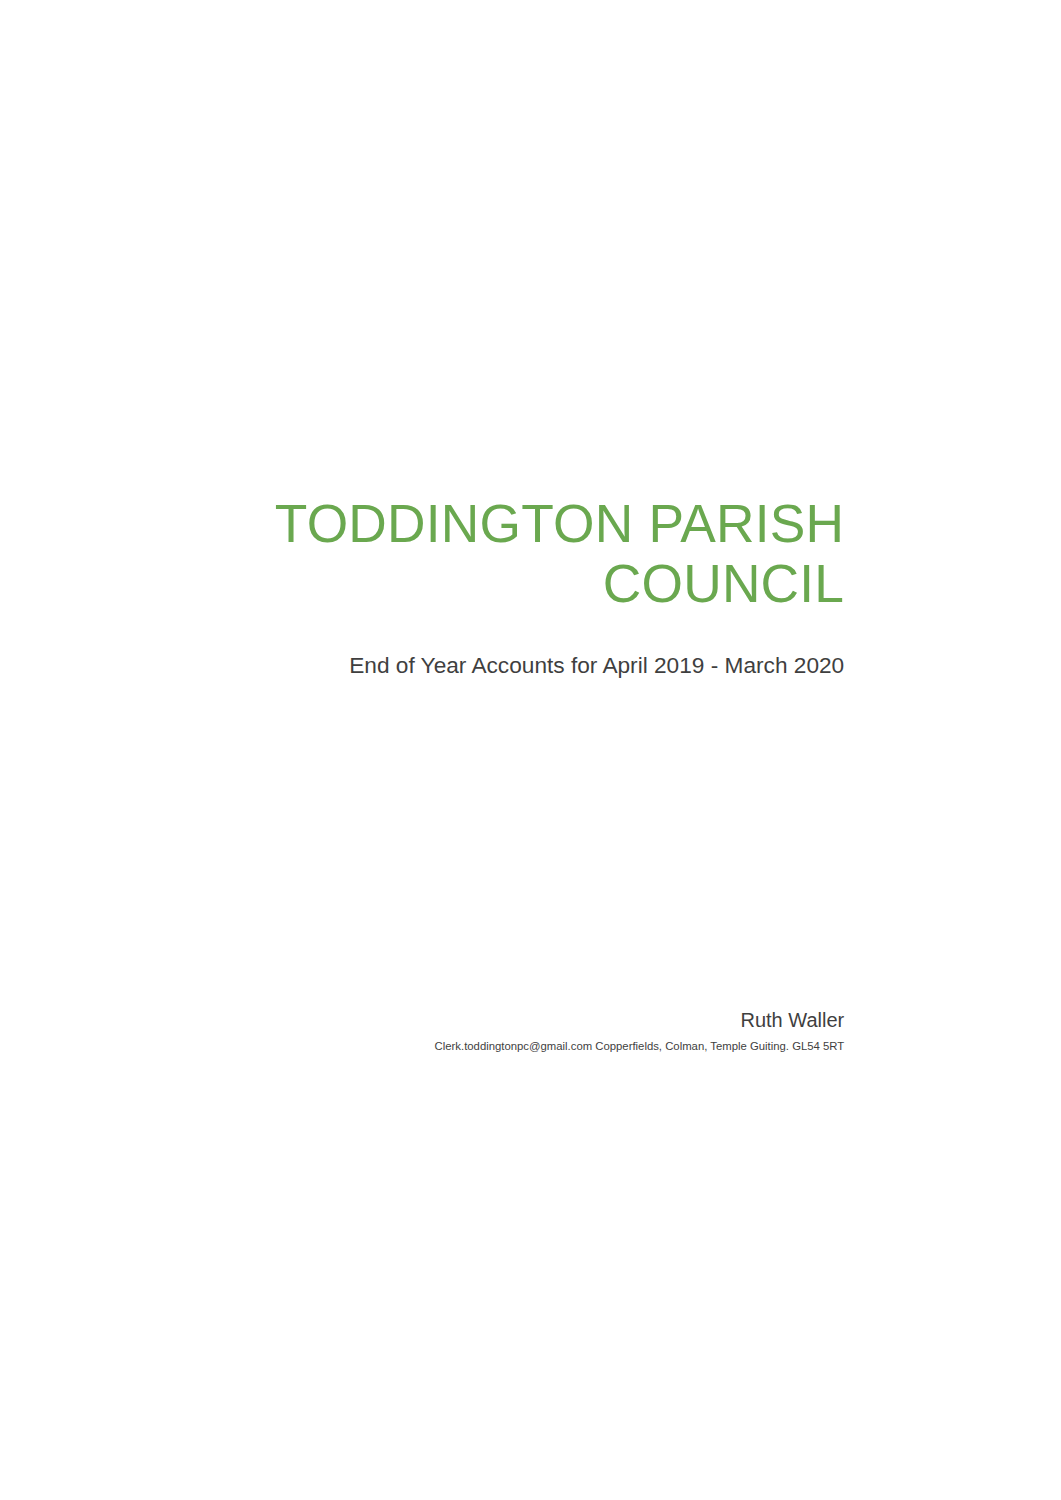TODDINGTON PARISH COUNCIL
End of Year Accounts for April 2019 - March 2020
Ruth Waller
Clerk.toddingtonpc@gmail.com Copperfields, Colman, Temple Guiting. GL54 5RT